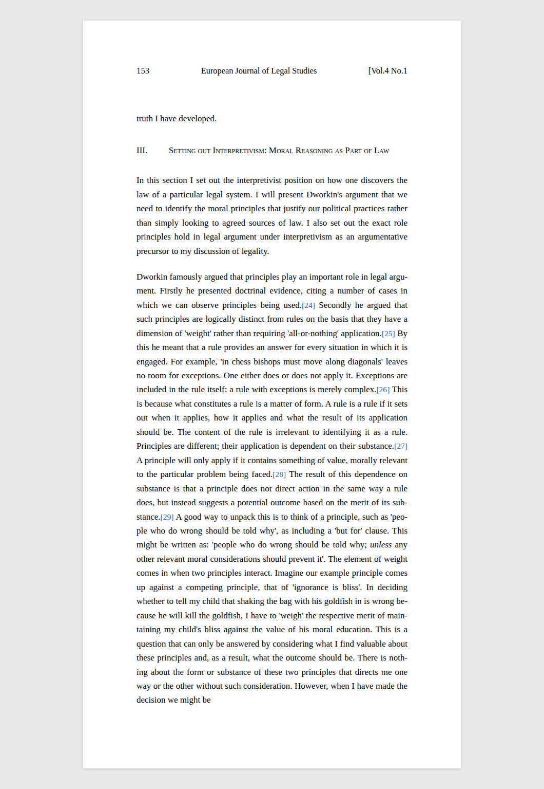153 European Journal of Legal Studies [Vol.4 No.1
truth I have developed.
III. Setting out Interpretivism: Moral Reasoning as Part of Law
In this section I set out the interpretivist position on how one discovers the law of a particular legal system. I will present Dworkin's argument that we need to identify the moral principles that justify our political practices rather than simply looking to agreed sources of law. I also set out the exact role principles hold in legal argument under interpretivism as an argumentative precursor to my discussion of legality.
Dworkin famously argued that principles play an important role in legal argument. Firstly he presented doctrinal evidence, citing a number of cases in which we can observe principles being used.[24] Secondly he argued that such principles are logically distinct from rules on the basis that they have a dimension of 'weight' rather than requiring 'all-or-nothing' application.[25] By this he meant that a rule provides an answer for every situation in which it is engaged. For example, 'in chess bishops must move along diagonals' leaves no room for exceptions. One either does or does not apply it. Exceptions are included in the rule itself: a rule with exceptions is merely complex.[26] This is because what constitutes a rule is a matter of form. A rule is a rule if it sets out when it applies, how it applies and what the result of its application should be. The content of the rule is irrelevant to identifying it as a rule. Principles are different; their application is dependent on their substance.[27] A principle will only apply if it contains something of value, morally relevant to the particular problem being faced.[28] The result of this dependence on substance is that a principle does not direct action in the same way a rule does, but instead suggests a potential outcome based on the merit of its substance.[29] A good way to unpack this is to think of a principle, such as 'people who do wrong should be told why', as including a 'but for' clause. This might be written as: 'people who do wrong should be told why; unless any other relevant moral considerations should prevent it'. The element of weight comes in when two principles interact. Imagine our example principle comes up against a competing principle, that of 'ignorance is bliss'. In deciding whether to tell my child that shaking the bag with his goldfish in is wrong because he will kill the goldfish, I have to 'weigh' the respective merit of maintaining my child's bliss against the value of his moral education. This is a question that can only be answered by considering what I find valuable about these principles and, as a result, what the outcome should be. There is nothing about the form or substance of these two principles that directs me one way or the other without such consideration. However, when I have made the decision we might be